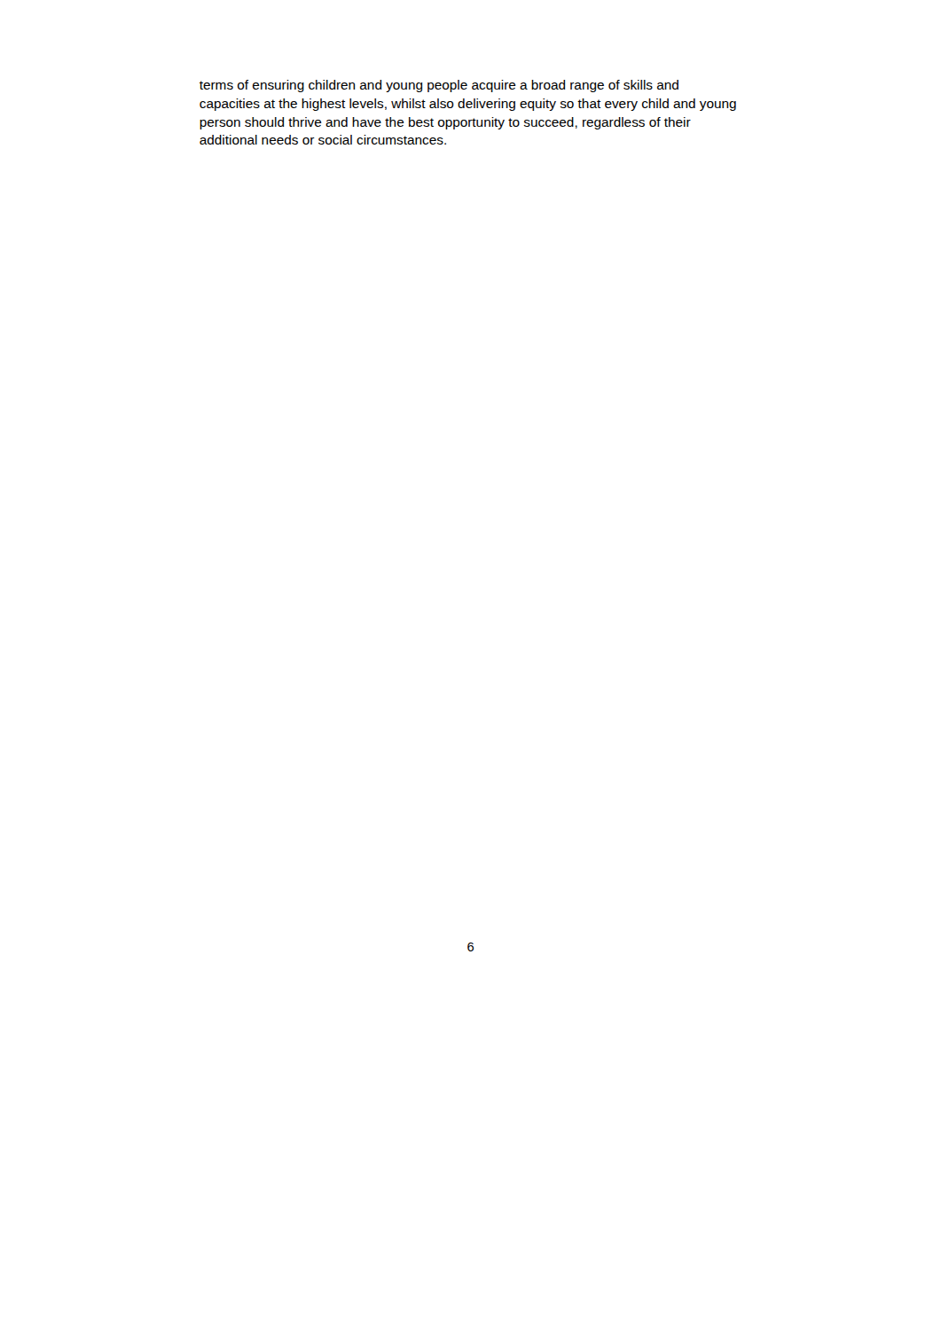terms of ensuring children and young people acquire a broad range of skills and capacities at the highest levels, whilst also delivering equity so that every child and young person should thrive and have the best opportunity to succeed, regardless of their additional needs or social circumstances.
6